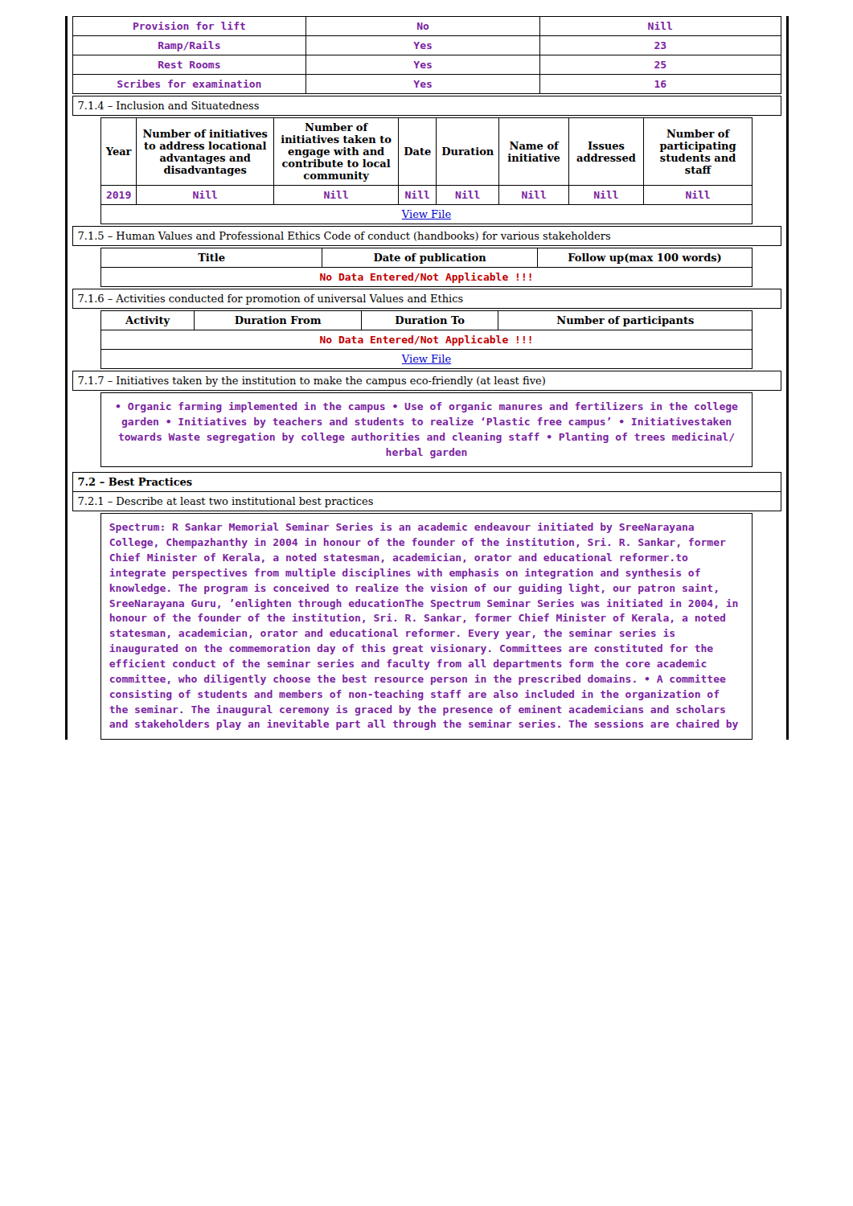| Provision for lift | No | Nill |
| Ramp/Rails | Yes | 23 |
| Rest Rooms | Yes | 25 |
| Scribes for examination | Yes | 16 |
| 7.1.4 – Inclusion and Situatedness |
| Year | Number of initiatives to address locational advantages and disadvantages | Number of initiatives taken to engage with and contribute to local community | Date | Duration | Name of initiative | Issues addressed | Number of participating students and staff |
| --- | --- | --- | --- | --- | --- | --- | --- |
| 2019 | Nill | Nill | Nill | Nill | Nill | Nill | Nill |
| View File |
| 7.1.5 – Human Values and Professional Ethics Code of conduct (handbooks) for various stakeholders |
| Title | Date of publication | Follow up(max 100 words) |
| --- | --- | --- |
| No Data Entered/Not Applicable !!! |
| 7.1.6 – Activities conducted for promotion of universal Values and Ethics |
| Activity | Duration From | Duration To | Number of participants |
| --- | --- | --- | --- |
| No Data Entered/Not Applicable !!! |
| View File |
| 7.1.7 – Initiatives taken by the institution to make the campus eco-friendly (at least five) |
• Organic farming implemented in the campus • Use of organic manures and fertilizers in the college garden • Initiatives by teachers and students to realize ‘Plastic free campus’ • Initiativestaken towards Waste segregation by college authorities and cleaning staff • Planting of trees medicinal/ herbal garden
| 7.2 – Best Practices |
| 7.2.1 – Describe at least two institutional best practices |
Spectrum: R Sankar Memorial Seminar Series is an academic endeavour initiated by SreeNarayana College, Chempazhanthy in 2004 in honour of the founder of the institution, Sri. R. Sankar, former Chief Minister of Kerala, a noted statesman, academician, orator and educational reformer.to integrate perspectives from multiple disciplines with emphasis on integration and synthesis of knowledge. The program is conceived to realize the vision of our guiding light, our patron saint, SreeNarayana Guru, ’enlighten through educationThe Spectrum Seminar Series was initiated in 2004, in honour of the founder of the institution, Sri. R. Sankar, former Chief Minister of Kerala, a noted statesman, academician, orator and educational reformer. Every year, the seminar series is inaugurated on the commemoration day of this great visionary. Committees are constituted for the efficient conduct of the seminar series and faculty from all departments form the core academic committee, who diligently choose the best resource person in the prescribed domains. • A committee consisting of students and members of non-teaching staff are also included in the organization of the seminar. The inaugural ceremony is graced by the presence of eminent academicians and scholars and stakeholders play an inevitable part all through the seminar series. The sessions are chaired by